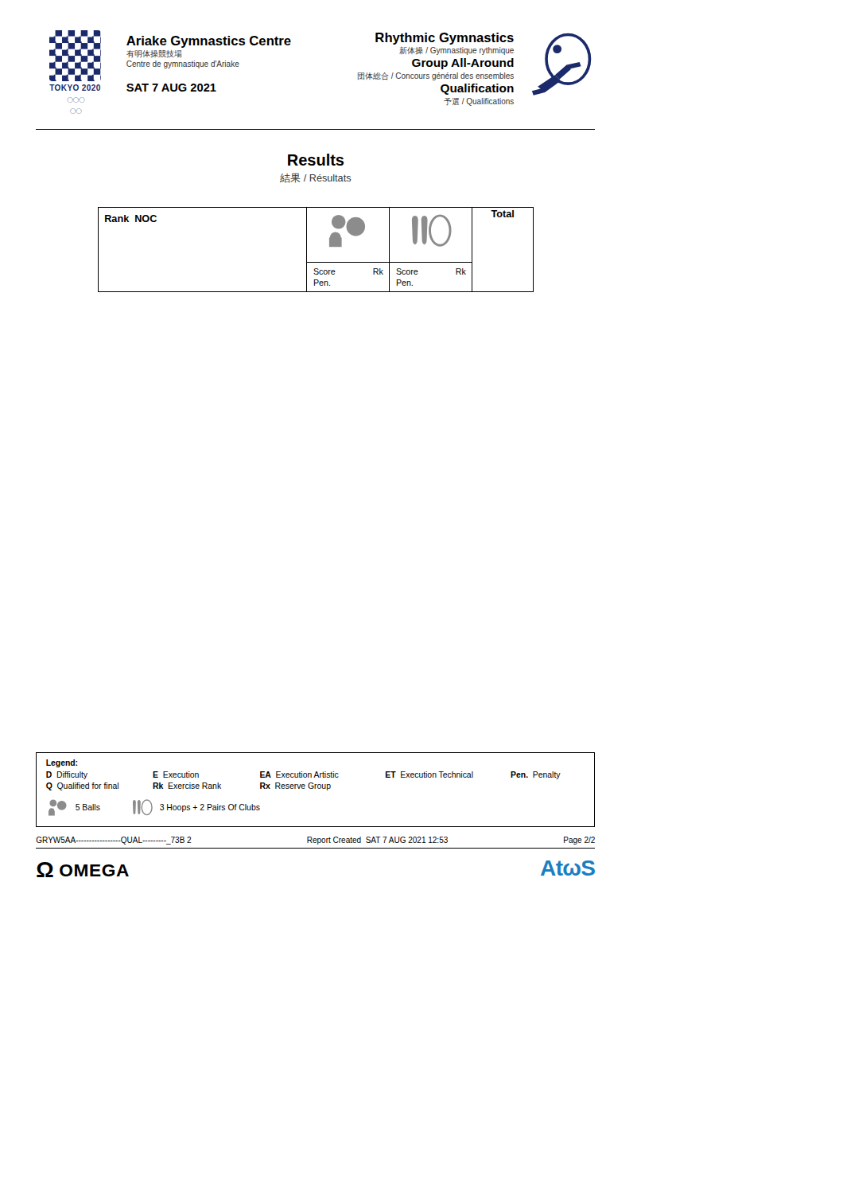TOKYO 2020
◌◌◌
◌◌
Ariake Gymnastics Centre
有明体操競技場
Centre de gymnastique d'Ariake
SAT 7 AUG 2021
Rhythmic Gymnastics
新体操 / Gymnastique rythmique
Group All-Around
団体総合 / Concours général des ensembles
Qualification
予選 / Qualifications
Results
結果 / Résultats
| Rank NOC | | | Total |
| Score Rk Pen. | Score Rk Pen. |
Legend:
D Difficulty
E Execution
EA Execution Artistic
ET Execution Technical
Pen. Penalty
Q Qualified for final
Rk Exercise Rank
Rx Reserve Group
5 Balls
3 Hoops + 2 Pairs Of Clubs
GRYW5AA-----------------QUAL---------_73B 2
Report Created SAT 7 AUG 2021 12:53
Page 2/2
ΩOMEGA
Atω S